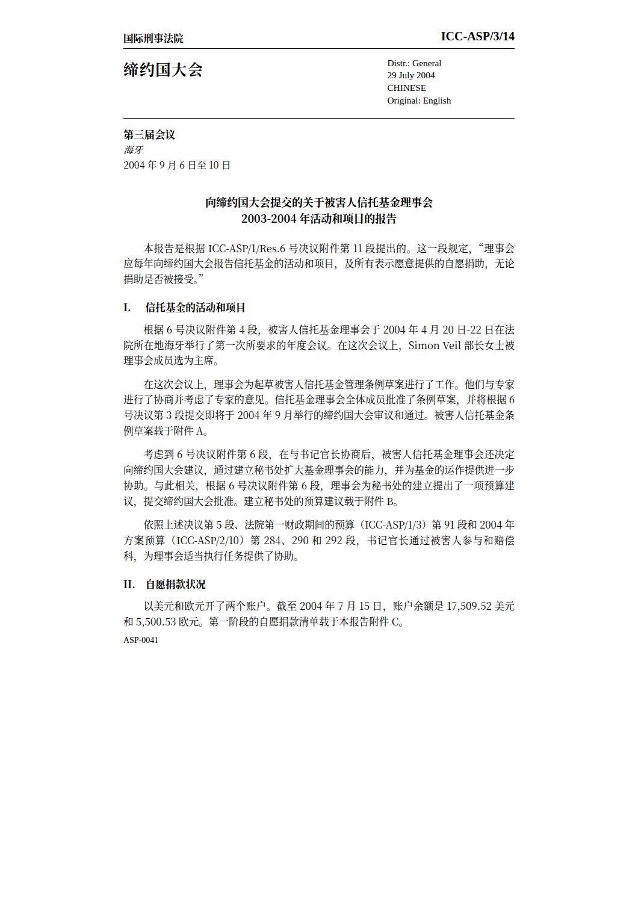国际刑事法院
ICC-ASP/3/14
缔约国大会
Distr.: General
29 July 2004
CHINESE
Original: English
第三届会议
海牙
2004 年 9 月 6 日至 10 日
向缔约国大会提交的关于被害人信托基金理事会
2003-2004 年活动和项目的报告
本报告是根据 ICC-ASP/1/Res.6 号决议附件第 11 段提出的。这一段规定，“理事会应每年向缔约国大会报告信托基金的活动和项目，及所有表示愿意提供的自愿捐助，无论捐助是否被接受。”
I. 信托基金的活动和项目
根据 6 号决议附件第 4 段，被害人信托基金理事会于 2004 年 4 月 20 日-22 日在法院所在地海牙举行了第一次所要求的年度会议。在这次会议上，Simon Veil 部长女士被理事会成员选为主席。
在这次会议上，理事会为起草被害人信托基金管理条例草案进行了工作。他们与专家进行了协商并考虑了专家的意见。信托基金理事会全体成员批准了条例草案，并将根据 6 号决议第 3 段提交即将于 2004 年 9 月举行的缔约国大会审议和通过。被害人信托基金条例草案载于附件 A。
考虑到 6 号决议附件第 6 段，在与书记官长协商后，被害人信托基金理事会还决定向缔约国大会建议，通过建立秘书处扩大基金理事会的能力，并为基金的运作提供进一步协助。与此相关，根据 6 号决议附件第 6 段，理事会为秘书处的建立提出了一项预算建议，提交缔约国大会批准。建立秘书处的预算建议载于附件 B。
依照上述决议第 5 段、法院第一财政期间的预算（ICC-ASP/1/3）第 91 段和 2004 年方案预算（ICC-ASP/2/10）第 284、290 和 292 段，书记官长通过被害人参与和赔偿科，为理事会适当执行任务提供了协助。
II. 自愿捐款状况
以美元和欧元开了两个账户。截至 2004 年 7 月 15 日，账户余额是 17,509.52 美元和 5,500.53 欧元。第一阶段的自愿捐款清单载于本报告附件 C。
ASP-0041